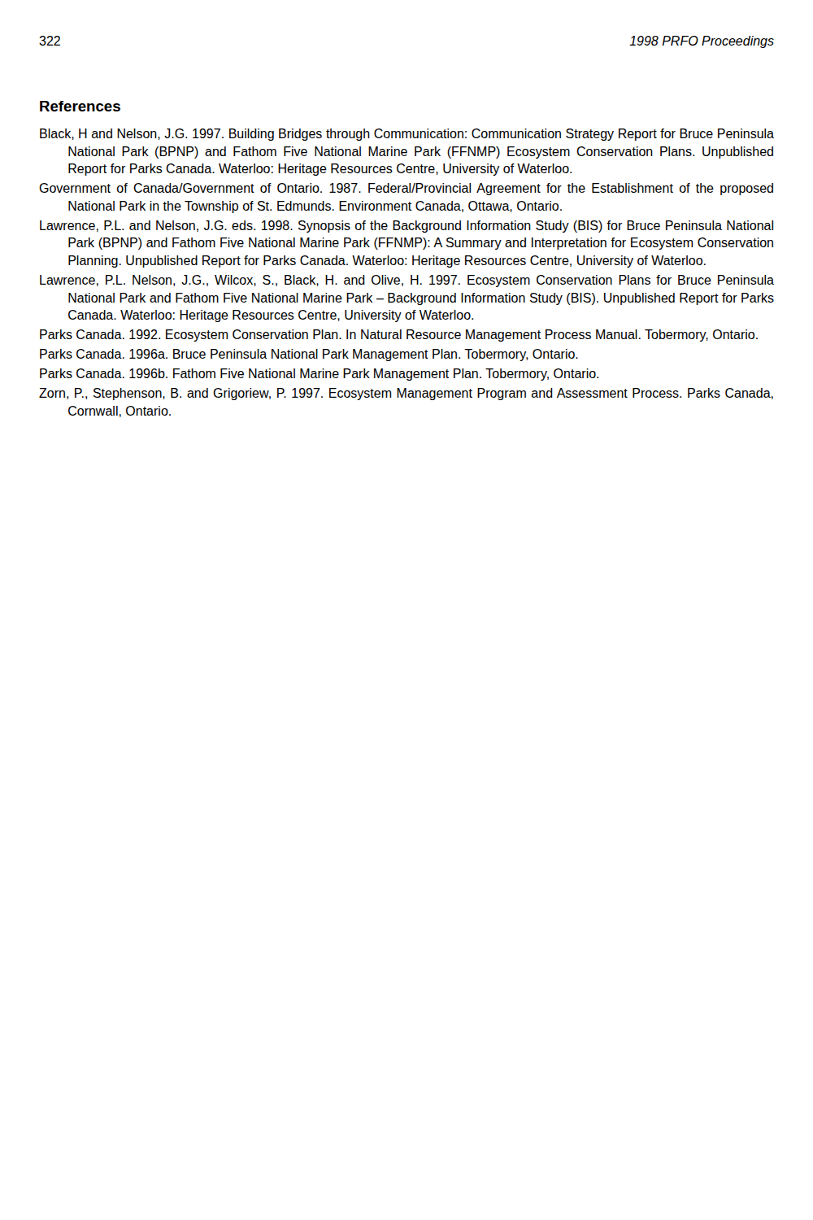322 1998 PRFO Proceedings
References
Black, H and Nelson, J.G. 1997. Building Bridges through Communication: Communication Strategy Report for Bruce Peninsula National Park (BPNP) and Fathom Five National Marine Park (FFNMP) Ecosystem Conservation Plans. Unpublished Report for Parks Canada. Waterloo: Heritage Resources Centre, University of Waterloo.
Government of Canada/Government of Ontario. 1987. Federal/Provincial Agreement for the Establishment of the proposed National Park in the Township of St. Edmunds. Environment Canada, Ottawa, Ontario.
Lawrence, P.L. and Nelson, J.G. eds. 1998. Synopsis of the Background Information Study (BIS) for Bruce Peninsula National Park (BPNP) and Fathom Five National Marine Park (FFNMP): A Summary and Interpretation for Ecosystem Conservation Planning. Unpublished Report for Parks Canada. Waterloo: Heritage Resources Centre, University of Waterloo.
Lawrence, P.L. Nelson, J.G., Wilcox, S., Black, H. and Olive, H. 1997. Ecosystem Conservation Plans for Bruce Peninsula National Park and Fathom Five National Marine Park – Background Information Study (BIS). Unpublished Report for Parks Canada. Waterloo: Heritage Resources Centre, University of Waterloo.
Parks Canada. 1992. Ecosystem Conservation Plan. In Natural Resource Management Process Manual. Tobermory, Ontario.
Parks Canada. 1996a. Bruce Peninsula National Park Management Plan. Tobermory, Ontario.
Parks Canada. 1996b. Fathom Five National Marine Park Management Plan. Tobermory, Ontario.
Zorn, P., Stephenson, B. and Grigoriew, P. 1997. Ecosystem Management Program and Assessment Process. Parks Canada, Cornwall, Ontario.